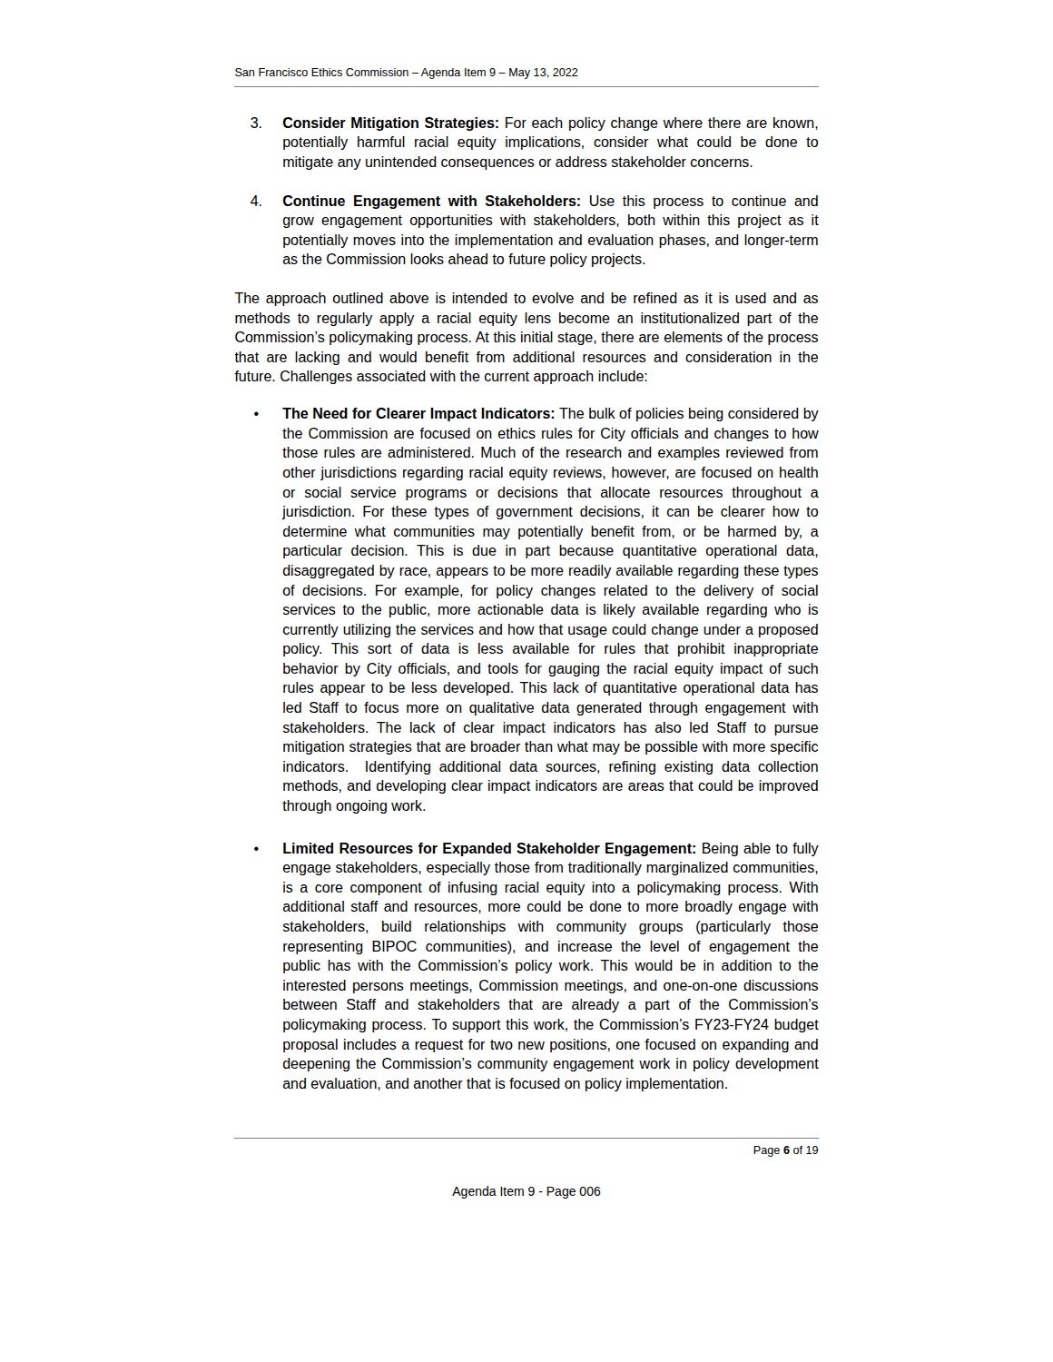San Francisco Ethics Commission – Agenda Item 9 – May 13, 2022
3. Consider Mitigation Strategies: For each policy change where there are known, potentially harmful racial equity implications, consider what could be done to mitigate any unintended consequences or address stakeholder concerns.
4. Continue Engagement with Stakeholders: Use this process to continue and grow engagement opportunities with stakeholders, both within this project as it potentially moves into the implementation and evaluation phases, and longer-term as the Commission looks ahead to future policy projects.
The approach outlined above is intended to evolve and be refined as it is used and as methods to regularly apply a racial equity lens become an institutionalized part of the Commission’s policymaking process. At this initial stage, there are elements of the process that are lacking and would benefit from additional resources and consideration in the future. Challenges associated with the current approach include:
• The Need for Clearer Impact Indicators: The bulk of policies being considered by the Commission are focused on ethics rules for City officials and changes to how those rules are administered. Much of the research and examples reviewed from other jurisdictions regarding racial equity reviews, however, are focused on health or social service programs or decisions that allocate resources throughout a jurisdiction. For these types of government decisions, it can be clearer how to determine what communities may potentially benefit from, or be harmed by, a particular decision. This is due in part because quantitative operational data, disaggregated by race, appears to be more readily available regarding these types of decisions. For example, for policy changes related to the delivery of social services to the public, more actionable data is likely available regarding who is currently utilizing the services and how that usage could change under a proposed policy. This sort of data is less available for rules that prohibit inappropriate behavior by City officials, and tools for gauging the racial equity impact of such rules appear to be less developed. This lack of quantitative operational data has led Staff to focus more on qualitative data generated through engagement with stakeholders. The lack of clear impact indicators has also led Staff to pursue mitigation strategies that are broader than what may be possible with more specific indicators. Identifying additional data sources, refining existing data collection methods, and developing clear impact indicators are areas that could be improved through ongoing work.
• Limited Resources for Expanded Stakeholder Engagement: Being able to fully engage stakeholders, especially those from traditionally marginalized communities, is a core component of infusing racial equity into a policymaking process. With additional staff and resources, more could be done to more broadly engage with stakeholders, build relationships with community groups (particularly those representing BIPOC communities), and increase the level of engagement the public has with the Commission’s policy work. This would be in addition to the interested persons meetings, Commission meetings, and one-on-one discussions between Staff and stakeholders that are already a part of the Commission’s policymaking process. To support this work, the Commission’s FY23-FY24 budget proposal includes a request for two new positions, one focused on expanding and deepening the Commission’s community engagement work in policy development and evaluation, and another that is focused on policy implementation.
Page 6 of 19
Agenda Item 9 - Page 006